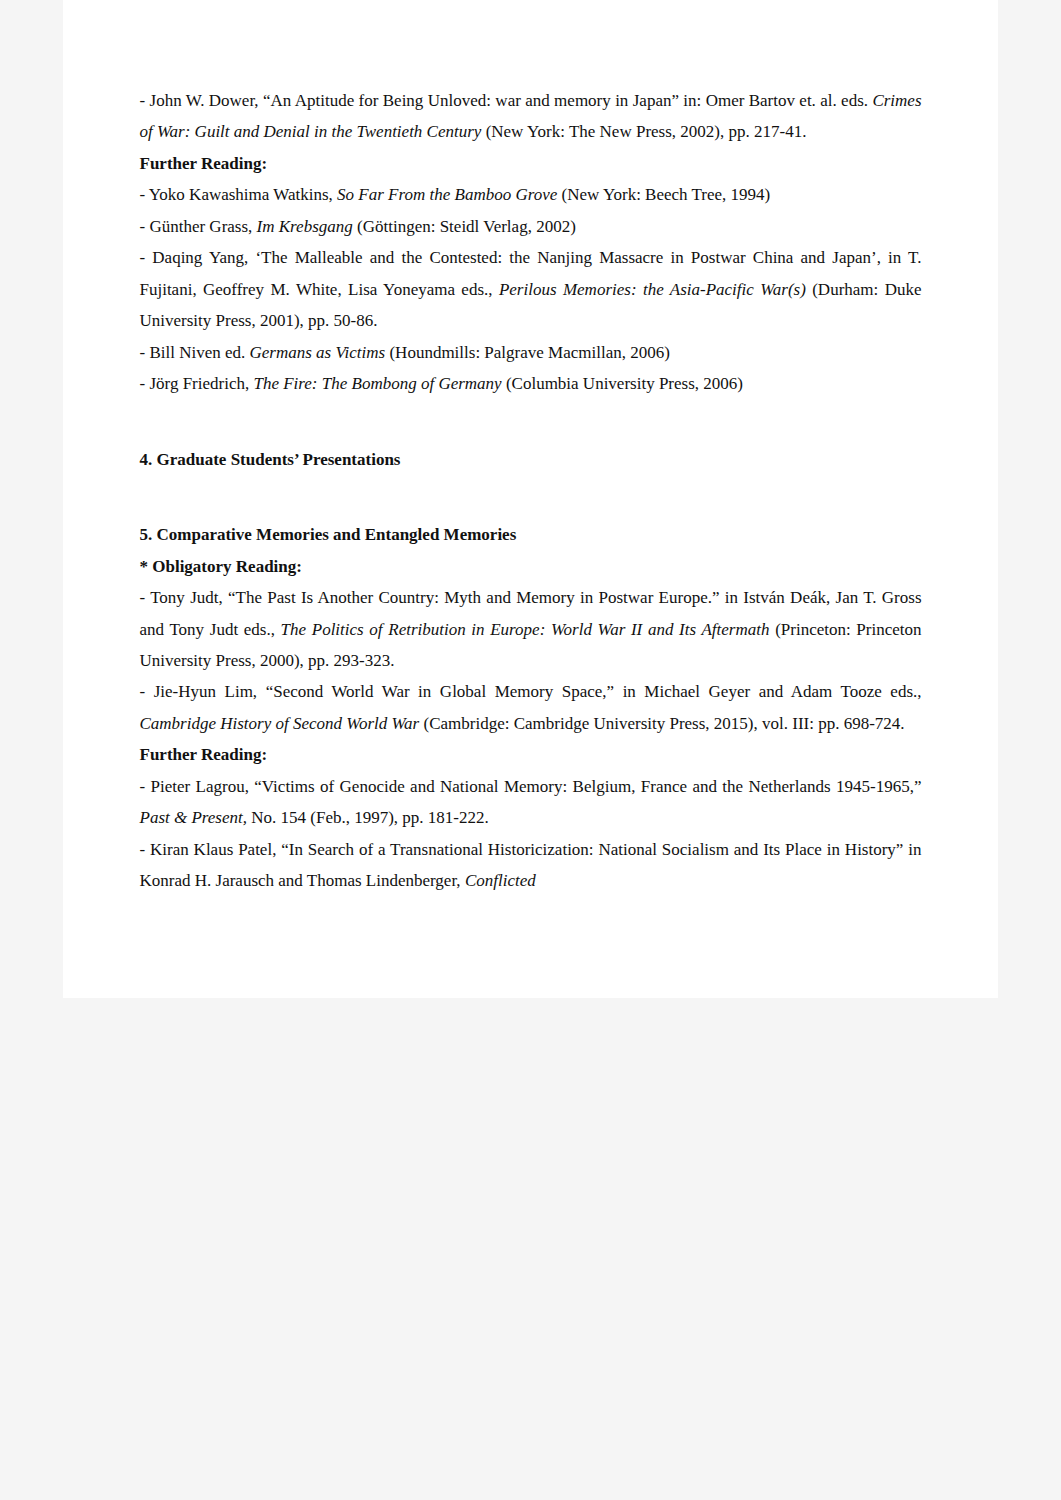- John W. Dower, “An Aptitude for Being Unloved: war and memory in Japan” in: Omer Bartov et. al. eds. Crimes of War: Guilt and Denial in the Twentieth Century (New York: The New Press, 2002), pp. 217-41.
Further Reading:
- Yoko Kawashima Watkins, So Far From the Bamboo Grove (New York: Beech Tree, 1994)
- Günther Grass, Im Krebsgang (Göttingen: Steidl Verlag, 2002)
- Daqing Yang, ‘The Malleable and the Contested: the Nanjing Massacre in Postwar China and Japan’, in T. Fujitani, Geoffrey M. White, Lisa Yoneyama eds., Perilous Memories: the Asia-Pacific War(s) (Durham: Duke University Press, 2001), pp. 50-86.
- Bill Niven ed. Germans as Victims (Houndmills: Palgrave Macmillan, 2006)
- Jörg Friedrich, The Fire: The Bombong of Germany (Columbia University Press, 2006)
4. Graduate Students’ Presentations
5. Comparative Memories and Entangled Memories
* Obligatory Reading:
- Tony Judt, “The Past Is Another Country: Myth and Memory in Postwar Europe.” in István Deák, Jan T. Gross and Tony Judt eds., The Politics of Retribution in Europe: World War II and Its Aftermath (Princeton: Princeton University Press, 2000), pp. 293-323.
- Jie-Hyun Lim, “Second World War in Global Memory Space,” in Michael Geyer and Adam Tooze eds., Cambridge History of Second World War (Cambridge: Cambridge University Press, 2015), vol. III: pp. 698-724.
Further Reading:
- Pieter Lagrou, “Victims of Genocide and National Memory: Belgium, France and the Netherlands 1945-1965,” Past & Present, No. 154 (Feb., 1997), pp. 181-222.
- Kiran Klaus Patel, “In Search of a Transnational Historicization: National Socialism and Its Place in History” in Konrad H. Jarausch and Thomas Lindenberger, Conflicted